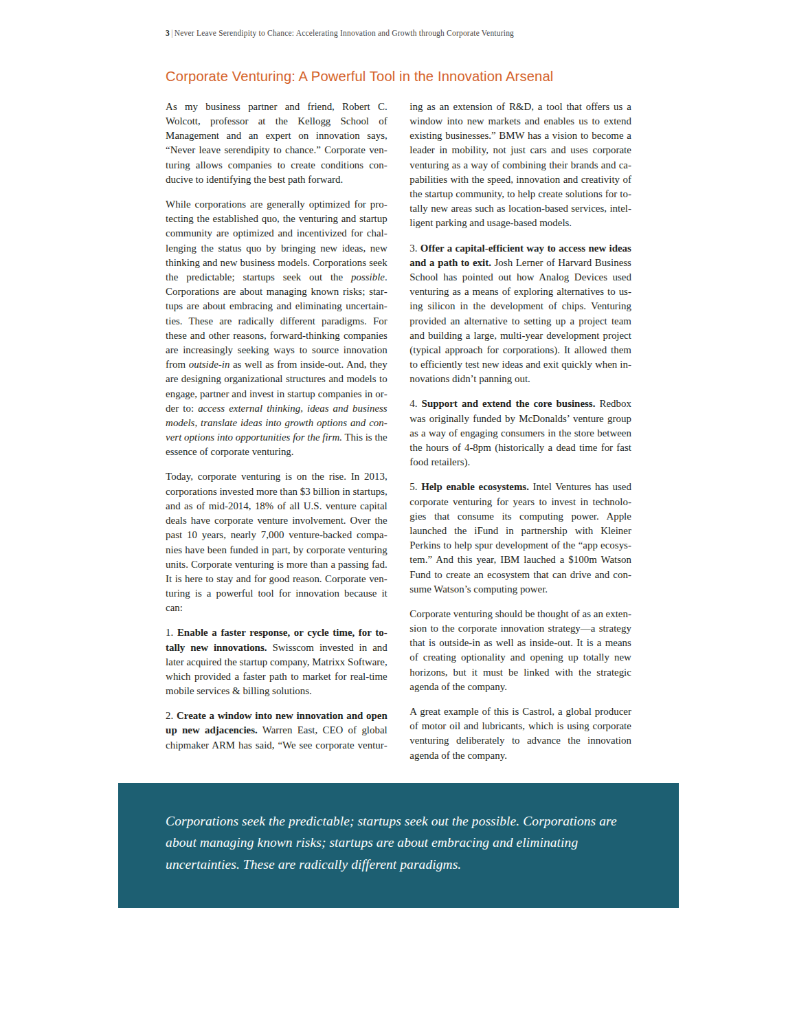3|Never Leave Serendipity to Chance: Accelerating Innovation and Growth through Corporate Venturing
Corporate Venturing: A Powerful Tool in the Innovation Arsenal
As my business partner and friend, Robert C. Wolcott, professor at the Kellogg School of Management and an expert on innovation says, “Never leave serendipity to chance.” Corporate venturing allows companies to create conditions conducive to identifying the best path forward.
While corporations are generally optimized for protecting the established quo, the venturing and startup community are optimized and incentivized for challenging the status quo by bringing new ideas, new thinking and new business models. Corporations seek the predictable; startups seek out the possible. Corporations are about managing known risks; startups are about embracing and eliminating uncertainties. These are radically different paradigms. For these and other reasons, forward-thinking companies are increasingly seeking ways to source innovation from outside-in as well as from inside-out. And, they are designing organizational structures and models to engage, partner and invest in startup companies in order to: access external thinking, ideas and business models, translate ideas into growth options and convert options into opportunities for the firm. This is the essence of corporate venturing.
Today, corporate venturing is on the rise. In 2013, corporations invested more than $3 billion in startups, and as of mid-2014, 18% of all U.S. venture capital deals have corporate venture involvement. Over the past 10 years, nearly 7,000 venture-backed companies have been funded in part, by corporate venturing units. Corporate venturing is more than a passing fad. It is here to stay and for good reason. Corporate venturing is a powerful tool for innovation because it can:
1. Enable a faster response, or cycle time, for totally new innovations. Swisscom invested in and later acquired the startup company, Matrixx Software, which provided a faster path to market for real-time mobile services & billing solutions.
2. Create a window into new innovation and open up new adjacencies. Warren East, CEO of global chipmaker ARM has said, “We see corporate venturing as an extension of R&D, a tool that offers us a window into new markets and enables us to extend existing businesses.” BMW has a vision to become a leader in mobility, not just cars and uses corporate venturing as a way of combining their brands and capabilities with the speed, innovation and creativity of the startup community, to help create solutions for totally new areas such as location-based services, intelligent parking and usage-based models.
3. Offer a capital-efficient way to access new ideas and a path to exit. Josh Lerner of Harvard Business School has pointed out how Analog Devices used venturing as a means of exploring alternatives to using silicon in the development of chips. Venturing provided an alternative to setting up a project team and building a large, multi-year development project (typical approach for corporations). It allowed them to efficiently test new ideas and exit quickly when innovations didn’t panning out.
4. Support and extend the core business. Redbox was originally funded by McDonalds’ venture group as a way of engaging consumers in the store between the hours of 4-8pm (historically a dead time for fast food retailers).
5. Help enable ecosystems. Intel Ventures has used corporate venturing for years to invest in technologies that consume its computing power. Apple launched the iFund in partnership with Kleiner Perkins to help spur development of the “app ecosystem.” And this year, IBM lauched a $100m Watson Fund to create an ecosystem that can drive and consume Watson’s computing power.
Corporate venturing should be thought of as an extension to the corporate innovation strategy—a strategy that is outside-in as well as inside-out. It is a means of creating optionality and opening up totally new horizons, but it must be linked with the strategic agenda of the company.
A great example of this is Castrol, a global producer of motor oil and lubricants, which is using corporate venturing deliberately to advance the innovation agenda of the company.
Corporations seek the predictable; startups seek out the possible. Corporations are about managing known risks; startups are about embracing and eliminating uncertainties. These are radically different paradigms.